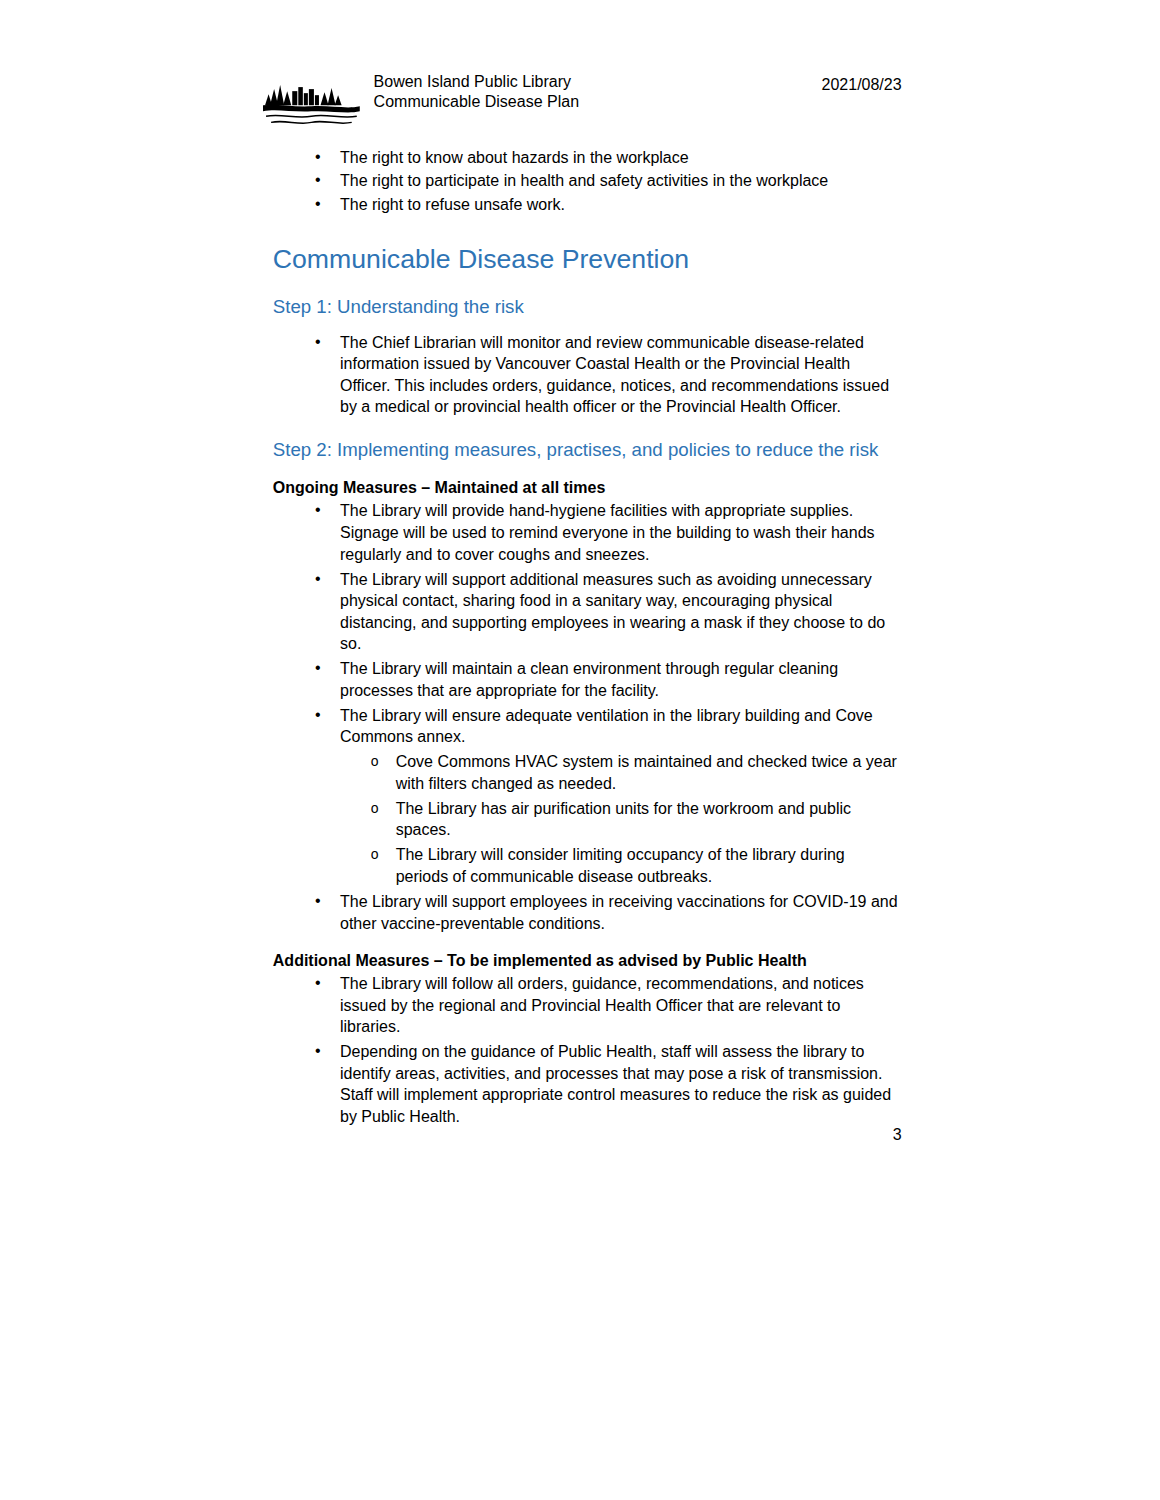Bowen Island Public Library
Communicable Disease Plan
2021/08/23
The right to know about hazards in the workplace
The right to participate in health and safety activities in the workplace
The right to refuse unsafe work.
Communicable Disease Prevention
Step 1: Understanding the risk
The Chief Librarian will monitor and review communicable disease-related information issued by Vancouver Coastal Health or the Provincial Health Officer. This includes orders, guidance, notices, and recommendations issued by a medical or provincial health officer or the Provincial Health Officer.
Step 2: Implementing measures, practises, and policies to reduce the risk
Ongoing Measures – Maintained at all times
The Library will provide hand-hygiene facilities with appropriate supplies. Signage will be used to remind everyone in the building to wash their hands regularly and to cover coughs and sneezes.
The Library will support additional measures such as avoiding unnecessary physical contact, sharing food in a sanitary way, encouraging physical distancing, and supporting employees in wearing a mask if they choose to do so.
The Library will maintain a clean environment through regular cleaning processes that are appropriate for the facility.
The Library will ensure adequate ventilation in the library building and Cove Commons annex.
Cove Commons HVAC system is maintained and checked twice a year with filters changed as needed.
The Library has air purification units for the workroom and public spaces.
The Library will consider limiting occupancy of the library during periods of communicable disease outbreaks.
The Library will support employees in receiving vaccinations for COVID-19 and other vaccine-preventable conditions.
Additional Measures – To be implemented as advised by Public Health
The Library will follow all orders, guidance, recommendations, and notices issued by the regional and Provincial Health Officer that are relevant to libraries.
Depending on the guidance of Public Health, staff will assess the library to identify areas, activities, and processes that may pose a risk of transmission. Staff will implement appropriate control measures to reduce the risk as guided by Public Health.
3